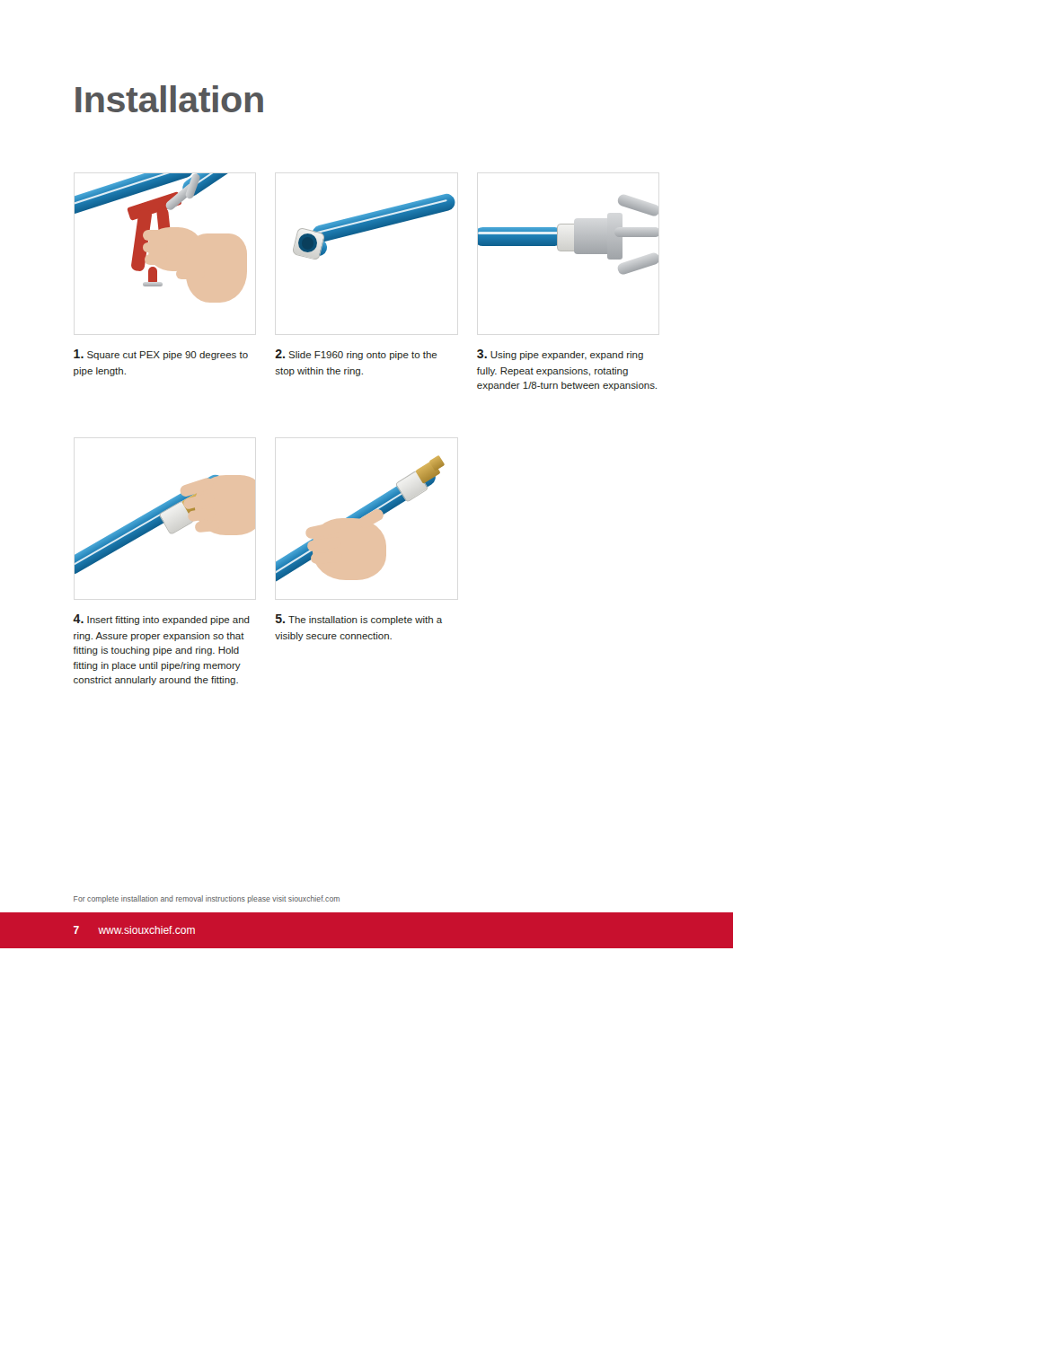Installation
1. Square cut PEX pipe 90 degrees to pipe length.
2. Slide F1960 ring onto pipe to the stop within the ring.
3. Using pipe expander, expand ring fully. Repeat expansions, rotating expander 1/8-turn between expansions.
4. Insert fitting into expanded pipe and ring. Assure proper expansion so that fitting is touching pipe and ring. Hold fitting in place until pipe/ring memory constrict annularly around the fitting.
5. The installation is complete with a visibly secure connection.
For complete installation and removal instructions please visit siouxchief.com
7www.siouxchief.com